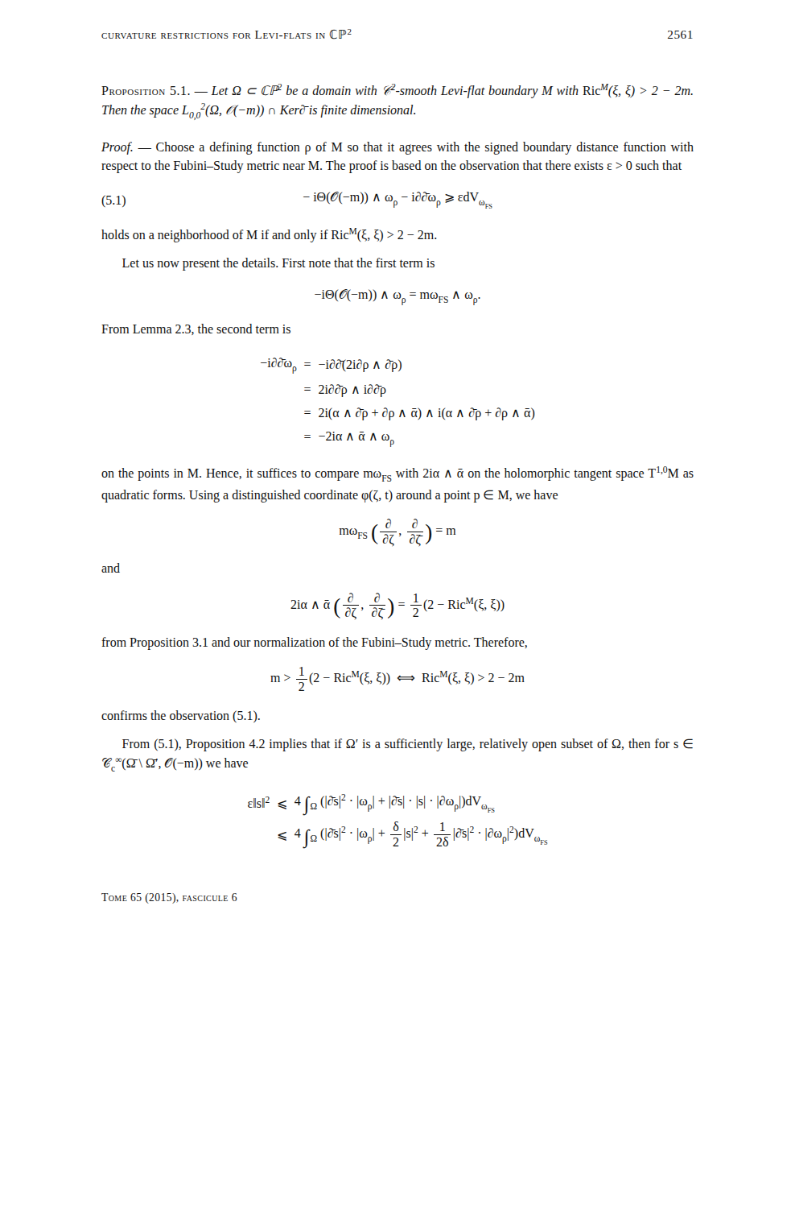curvature restrictions for Levi-flats in ℂℙ2 2561
Proposition 5.1. — Let Ω ⊂ ℂℙ2 be a domain with 𝒞2-smooth Levi-flat boundary M with Ric M(ξ, ξ) > 2 − 2m. Then the space L0,02(Ω, 𝒪(−m)) ∩ Ker∂̄ is finite dimensional.
Proof. — Choose a defining function ρ of M so that it agrees with the signed boundary distance function with respect to the Fubini–Study metric near M. The proof is based on the observation that there exists ε > 0 such that
(5.1)
− iΘ(𝒪(−m)) ∧ ωρ − i∂∂̄ωρ ⩾ εdVωFS
holds on a neighborhood of M if and only if Ric M(ξ, ξ) > 2 − 2m.
Let us now present the details. First note that the first term is
−iΘ(𝒪(−m)) ∧ ωρ = mωFS ∧ ωρ.
From Lemma 2.3, the second term is
| −i∂∂̄ω ρ | = | −i∂∂̄(2i∂ρ ∧ ∂̄ρ) |
| | = | 2i∂∂̄ρ ∧ i∂∂̄ρ |
| | = | 2i(α ∧ ∂̄ρ + ∂ρ ∧ ᾱ) ∧ i(α ∧ ∂̄ρ + ∂ρ ∧ ᾱ) |
| | = | −2iα ∧ ᾱ ∧ ω ρ |
on the points in M. Hence, it suffices to compare mωFS with 2iα ∧ ᾱ on the holomorphic tangent space T1,0 M as quadratic forms. Using a distinguished coordinate φ(ζ, t) around a point p ∈ M, we have
mωFS (∂∂ζ, ∂∂ζ̄) = m
and
2iα ∧ ᾱ (∂∂ζ, ∂∂ζ̄) = 12(2 − Ric M(ξ, ξ))
from Proposition 3.1 and our normalization of the Fubini–Study metric. Therefore,
m > 12(2 − Ric M(ξ, ξ)) ⟺ Ric M(ξ, ξ) > 2 − 2m
confirms the observation (5.1).
From (5.1), Proposition 4.2 implies that if Ω′ is a sufficiently large, relatively open subset of Ω, then for s ∈ 𝒞c∞(Ω̄ \ Ω̄′, 𝒪(−m)) we have
| ε‖s‖ 2 | ⩽ | 4 ∫ Ω (/∂̄s/ 2 · /ω ρ / + /∂̄s/ · /s/ · /∂ω ρ /)dV ω FS |
| | ⩽ | 4 ∫ Ω (/∂̄s/ 2 · /ω ρ / + δ 2 /s/ 2 + 1 2δ /∂̄s/ 2 · /∂ω ρ / 2 )dV ω FS |
Tome 65 (2015), fascicule 6